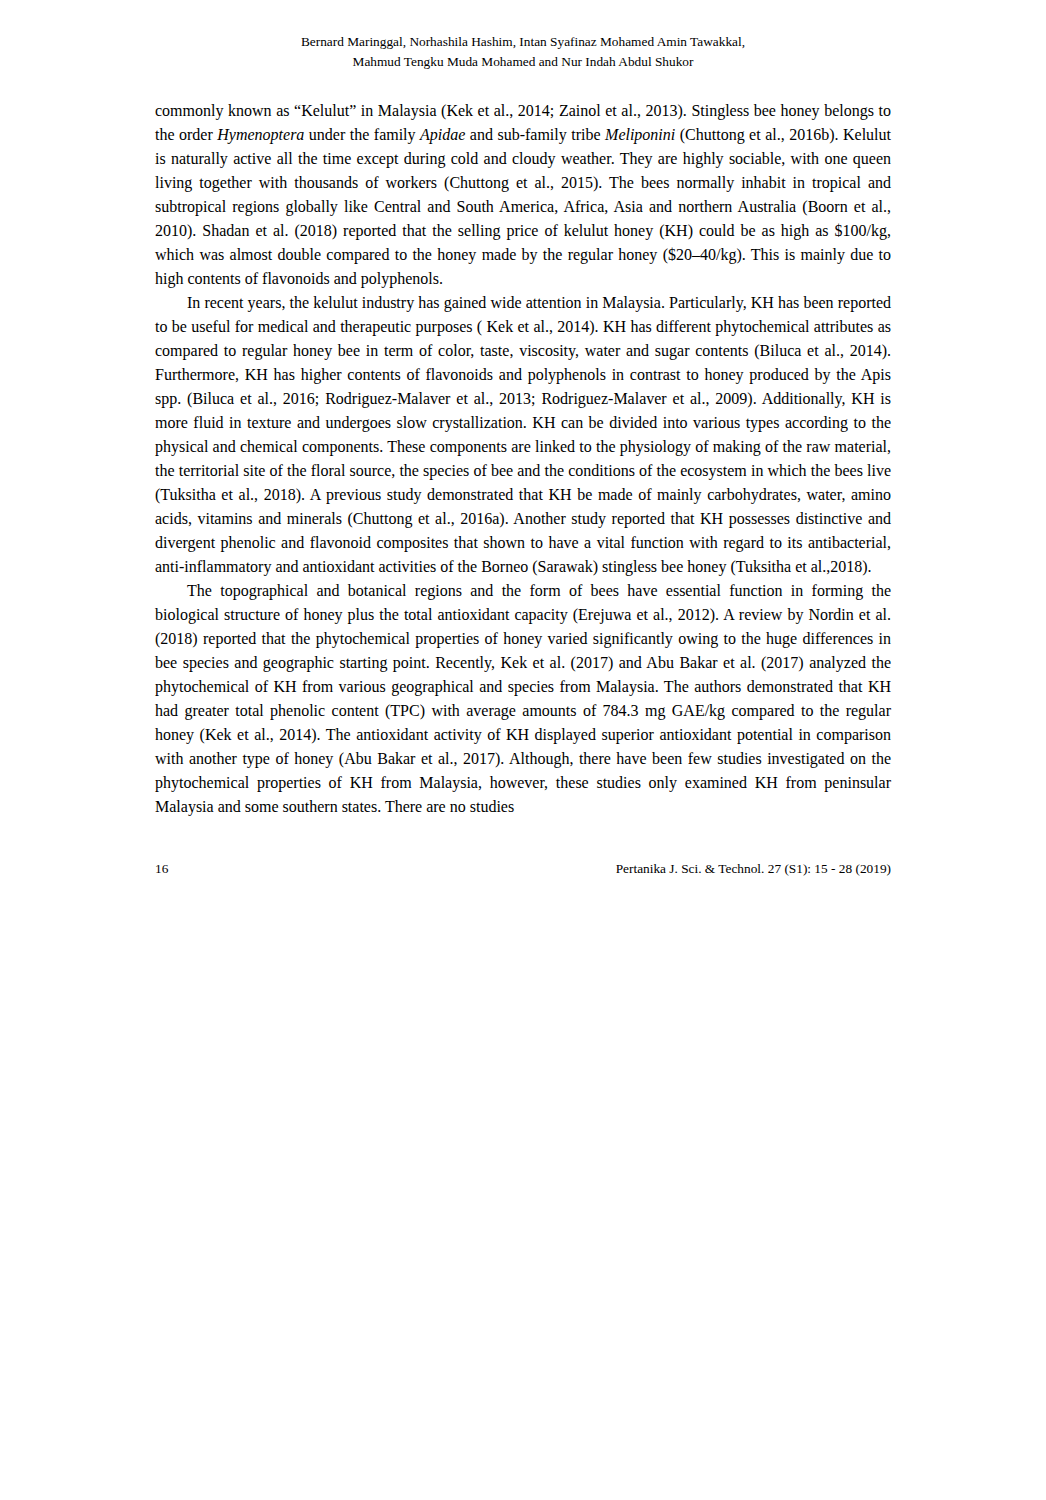Bernard Maringgal, Norhashila Hashim, Intan Syafinaz Mohamed Amin Tawakkal,
Mahmud Tengku Muda Mohamed and Nur Indah Abdul Shukor
commonly known as “Kelulut” in Malaysia (Kek et al., 2014; Zainol et al., 2013). Stingless bee honey belongs to the order Hymenoptera under the family Apidae and sub-family tribe Meliponini (Chuttong et al., 2016b). Kelulut is naturally active all the time except during cold and cloudy weather. They are highly sociable, with one queen living together with thousands of workers (Chuttong et al., 2015). The bees normally inhabit in tropical and subtropical regions globally like Central and South America, Africa, Asia and northern Australia (Boorn et al., 2010). Shadan et al. (2018) reported that the selling price of kelulut honey (KH) could be as high as $100/kg, which was almost double compared to the honey made by the regular honey ($20–40/kg). This is mainly due to high contents of flavonoids and polyphenols.
In recent years, the kelulut industry has gained wide attention in Malaysia. Particularly, KH has been reported to be useful for medical and therapeutic purposes ( Kek et al., 2014). KH has different phytochemical attributes as compared to regular honey bee in term of color, taste, viscosity, water and sugar contents (Biluca et al., 2014). Furthermore, KH has higher contents of flavonoids and polyphenols in contrast to honey produced by the Apis spp. (Biluca et al., 2016; Rodriguez-Malaver et al., 2013; Rodriguez-Malaver et al., 2009). Additionally, KH is more fluid in texture and undergoes slow crystallization. KH can be divided into various types according to the physical and chemical components. These components are linked to the physiology of making of the raw material, the territorial site of the floral source, the species of bee and the conditions of the ecosystem in which the bees live (Tuksitha et al., 2018). A previous study demonstrated that KH be made of mainly carbohydrates, water, amino acids, vitamins and minerals (Chuttong et al., 2016a). Another study reported that KH possesses distinctive and divergent phenolic and flavonoid composites that shown to have a vital function with regard to its antibacterial, anti-inflammatory and antioxidant activities of the Borneo (Sarawak) stingless bee honey (Tuksitha et al.,2018).
The topographical and botanical regions and the form of bees have essential function in forming the biological structure of honey plus the total antioxidant capacity (Erejuwa et al., 2012). A review by Nordin et al. (2018) reported that the phytochemical properties of honey varied significantly owing to the huge differences in bee species and geographic starting point. Recently, Kek et al. (2017) and Abu Bakar et al. (2017) analyzed the phytochemical of KH from various geographical and species from Malaysia. The authors demonstrated that KH had greater total phenolic content (TPC) with average amounts of 784.3 mg GAE/kg compared to the regular honey (Kek et al., 2014). The antioxidant activity of KH displayed superior antioxidant potential in comparison with another type of honey (Abu Bakar et al., 2017). Although, there have been few studies investigated on the phytochemical properties of KH from Malaysia, however, these studies only examined KH from peninsular Malaysia and some southern states. There are no studies
16 Pertanika J. Sci. & Technol. 27 (S1): 15 - 28 (2019)